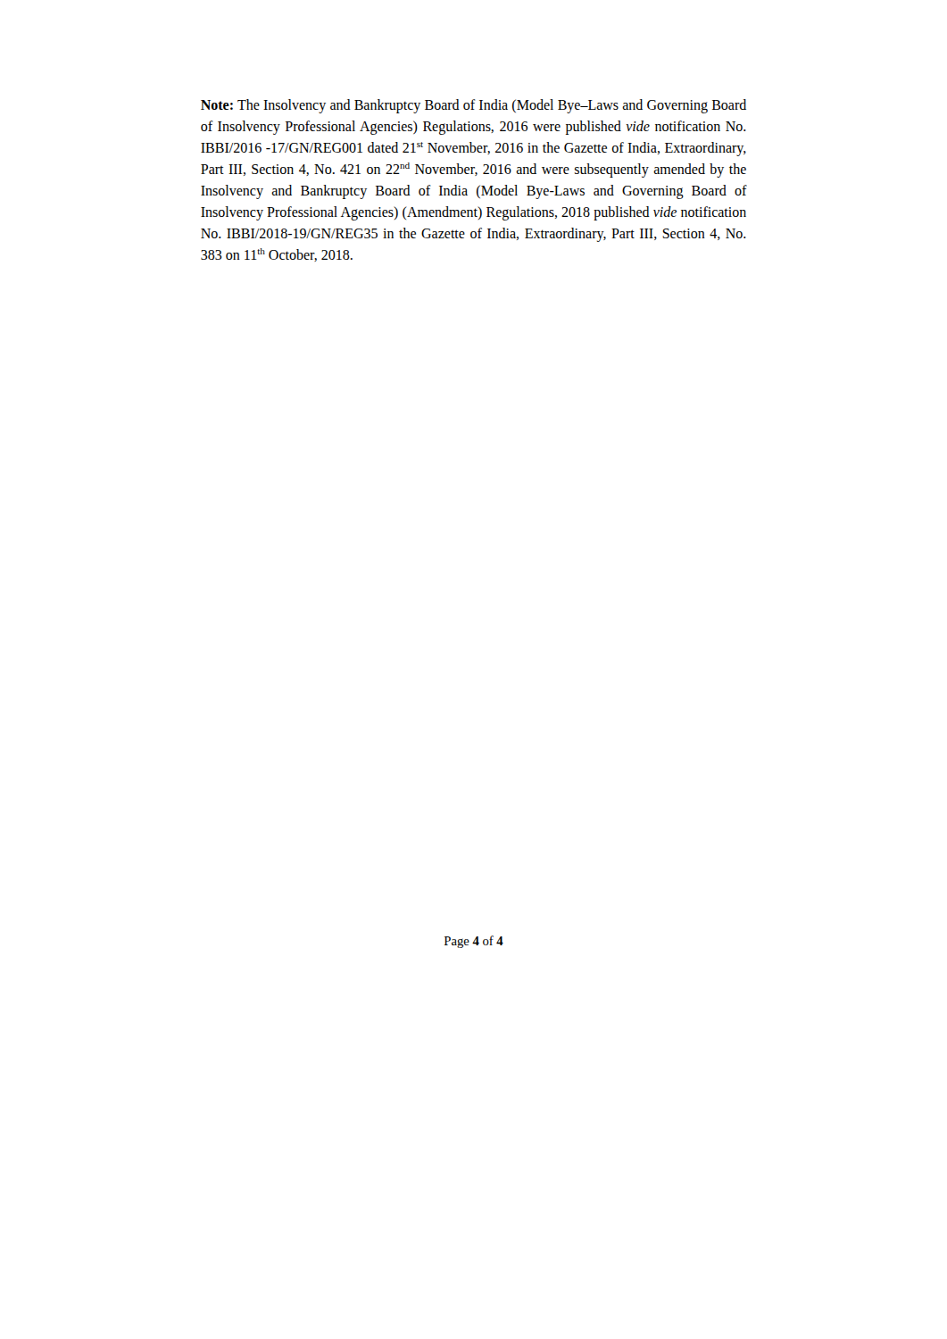Note: The Insolvency and Bankruptcy Board of India (Model Bye–Laws and Governing Board of Insolvency Professional Agencies) Regulations, 2016 were published vide notification No. IBBI/2016 -17/GN/REG001 dated 21st November, 2016 in the Gazette of India, Extraordinary, Part III, Section 4, No. 421 on 22nd November, 2016 and were subsequently amended by the Insolvency and Bankruptcy Board of India (Model Bye-Laws and Governing Board of Insolvency Professional Agencies) (Amendment) Regulations, 2018 published vide notification No. IBBI/2018-19/GN/REG35 in the Gazette of India, Extraordinary, Part III, Section 4, No. 383 on 11th October, 2018.
Page 4 of 4